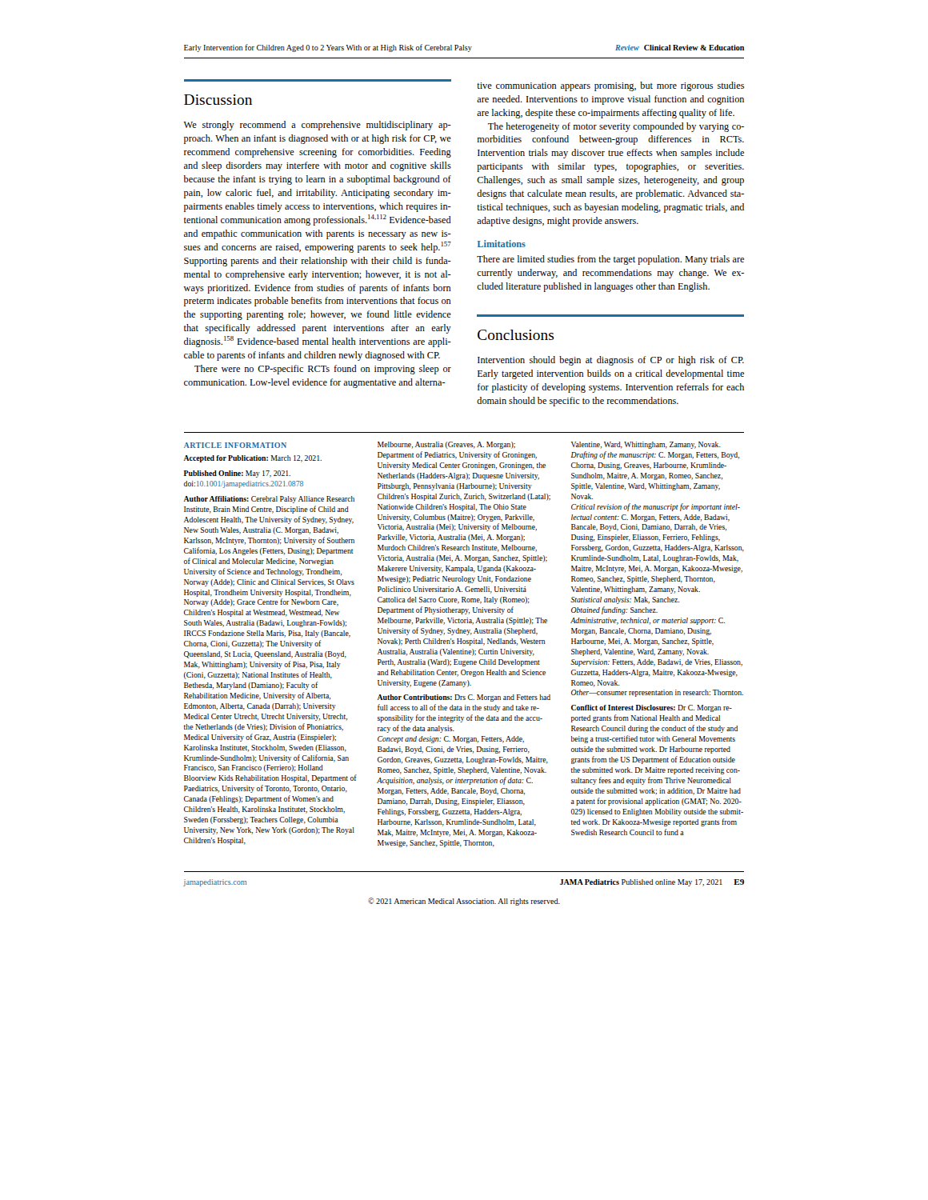Early Intervention for Children Aged 0 to 2 Years With or at High Risk of Cerebral Palsy
Review Clinical Review & Education
Discussion
We strongly recommend a comprehensive multidisciplinary approach. When an infant is diagnosed with or at high risk for CP, we recommend comprehensive screening for comorbidities. Feeding and sleep disorders may interfere with motor and cognitive skills because the infant is trying to learn in a suboptimal background of pain, low caloric fuel, and irritability. Anticipating secondary impairments enables timely access to interventions, which requires intentional communication among professionals.14,112 Evidence-based and empathic communication with parents is necessary as new issues and concerns are raised, empowering parents to seek help.157 Supporting parents and their relationship with their child is fundamental to comprehensive early intervention; however, it is not always prioritized. Evidence from studies of parents of infants born preterm indicates probable benefits from interventions that focus on the supporting parenting role; however, we found little evidence that specifically addressed parent interventions after an early diagnosis.158 Evidence-based mental health interventions are applicable to parents of infants and children newly diagnosed with CP.
There were no CP-specific RCTs found on improving sleep or communication. Low-level evidence for augmentative and alterna-
tive communication appears promising, but more rigorous studies are needed. Interventions to improve visual function and cognition are lacking, despite these co-impairments affecting quality of life.
The heterogeneity of motor severity compounded by varying comorbidities confound between-group differences in RCTs. Intervention trials may discover true effects when samples include participants with similar types, topographies, or severities. Challenges, such as small sample sizes, heterogeneity, and group designs that calculate mean results, are problematic. Advanced statistical techniques, such as bayesian modeling, pragmatic trials, and adaptive designs, might provide answers.
Limitations
There are limited studies from the target population. Many trials are currently underway, and recommendations may change. We excluded literature published in languages other than English.
Conclusions
Intervention should begin at diagnosis of CP or high risk of CP. Early targeted intervention builds on a critical developmental time for plasticity of developing systems. Intervention referrals for each domain should be specific to the recommendations.
ARTICLE INFORMATION
Accepted for Publication: March 12, 2021.
Published Online: May 17, 2021.
doi:10.1001/jamapediatrics.2021.0878
Author Affiliations: Cerebral Palsy Alliance Research Institute, Brain Mind Centre, Discipline of Child and Adolescent Health, The University of Sydney, Sydney, New South Wales, Australia (C. Morgan, Badawi, Karlsson, McIntyre, Thornton); University of Southern California, Los Angeles (Fetters, Dusing); Department of Clinical and Molecular Medicine, Norwegian University of Science and Technology, Trondheim, Norway (Adde); Clinic and Clinical Services, St Olavs Hospital, Trondheim University Hospital, Trondheim, Norway (Adde); Grace Centre for Newborn Care, Children's Hospital at Westmead, Westmead, New South Wales, Australia (Badawi, Loughran-Fowlds); IRCCS Fondazione Stella Maris, Pisa, Italy (Bancale, Chorna, Cioni, Guzzetta); The University of Queensland, St Lucia, Queensland, Australia (Boyd, Mak, Whittingham); University of Pisa, Pisa, Italy (Cioni, Guzzetta); National Institutes of Health, Bethesda, Maryland (Damiano); Faculty of Rehabilitation Medicine, University of Alberta, Edmonton, Alberta, Canada (Darrah); University Medical Center Utrecht, Utrecht University, Utrecht, the Netherlands (de Vries); Division of Phoniatrics, Medical University of Graz, Austria (Einspieler); Karolinska Institutet, Stockholm, Sweden (Eliasson, Krumlinde-Sundholm); University of California, San Francisco, San Francisco (Ferriero); Holland Bloorview Kids Rehabilitation Hospital, Department of Paediatrics, University of Toronto, Toronto, Ontario, Canada (Fehlings); Department of Women's and Children's Health, Karolinska Institutet, Stockholm, Sweden (Forssberg); Teachers College, Columbia University, New York, New York (Gordon); The Royal Children's Hospital,
Melbourne, Australia (Greaves, A. Morgan); Department of Pediatrics, University of Groningen, University Medical Center Groningen, Groningen, the Netherlands (Hadders-Algra); Duquesne University, Pittsburgh, Pennsylvania (Harbourne); University Children's Hospital Zurich, Zurich, Switzerland (Latal); Nationwide Children's Hospital, The Ohio State University, Columbus (Maitre); Orygen, Parkville, Victoria, Australia (Mei); University of Melbourne, Parkville, Victoria, Australia (Mei, A. Morgan); Murdoch Children's Research Institute, Melbourne, Victoria, Australia (Mei, A. Morgan, Sanchez, Spittle); Makerere University, Kampala, Uganda (Kakooza-Mwesige); Pediatric Neurology Unit, Fondazione Policlinico Universitario A. Gemelli, Universitá Cattolica del Sacro Cuore, Rome, Italy (Romeo); Department of Physiotherapy, University of Melbourne, Parkville, Victoria, Australia (Spittle); The University of Sydney, Sydney, Australia (Shepherd, Novak); Perth Children's Hospital, Nedlands, Western Australia, Australia (Valentine); Curtin University, Perth, Australia (Ward); Eugene Child Development and Rehabilitation Center, Oregon Health and Science University, Eugene (Zamany).
Author Contributions: Drs C. Morgan and Fetters had full access to all of the data in the study and take responsibility for the integrity of the data and the accuracy of the data analysis.
Concept and design: C. Morgan, Fetters, Adde, Badawi, Boyd, Cioni, de Vries, Dusing, Ferriero, Gordon, Greaves, Guzzetta, Loughran-Fowlds, Maitre, Romeo, Sanchez, Spittle, Shepherd, Valentine, Novak.
Acquisition, analysis, or interpretation of data: C. Morgan, Fetters, Adde, Bancale, Boyd, Chorna, Damiano, Darrah, Dusing, Einspieler, Eliasson, Fehlings, Forssberg, Guzzetta, Hadders-Algra, Harbourne, Karlsson, Krumlinde-Sundholm, Latal, Mak, Maitre, McIntyre, Mei, A. Morgan, Kakooza-Mwesige, Sanchez, Spittle, Thornton,
Valentine, Ward, Whittingham, Zamany, Novak.
Drafting of the manuscript: C. Morgan, Fetters, Boyd, Chorna, Dusing, Greaves, Harbourne, Krumlinde-Sundholm, Maitre, A. Morgan, Romeo, Sanchez, Spittle, Valentine, Ward, Whittingham, Zamany, Novak.
Critical revision of the manuscript for important intellectual content: C. Morgan, Fetters, Adde, Badawi, Bancale, Boyd, Cioni, Damiano, Darrah, de Vries, Dusing, Einspieler, Eliasson, Ferriero, Fehlings, Forssberg, Gordon, Guzzetta, Hadders-Algra, Karlsson, Krumlinde-Sundholm, Latal, Loughran-Fowlds, Mak, Maitre, McIntyre, Mei, A. Morgan, Kakooza-Mwesige, Romeo, Sanchez, Spittle, Shepherd, Thornton, Valentine, Whittingham, Zamany, Novak.
Statistical analysis: Mak, Sanchez.
Obtained funding: Sanchez.
Administrative, technical, or material support: C. Morgan, Bancale, Chorna, Damiano, Dusing, Harbourne, Mei, A. Morgan, Sanchez, Spittle, Shepherd, Valentine, Ward, Zamany, Novak.
Supervision: Fetters, Adde, Badawi, de Vries, Eliasson, Guzzetta, Hadders-Algra, Maitre, Kakooza-Mwesige, Romeo, Novak.
Other—consumer representation in research: Thornton.
Conflict of Interest Disclosures: Dr C. Morgan reported grants from National Health and Medical Research Council during the conduct of the study and being a trust-certified tutor with General Movements outside the submitted work. Dr Harbourne reported grants from the US Department of Education outside the submitted work. Dr Maitre reported receiving consultancy fees and equity from Thrive Neuromedical outside the submitted work; in addition, Dr Maitre had a patent for provisional application (GMAT; No. 2020-029) licensed to Enlighten Mobility outside the submitted work. Dr Kakooza-Mwesige reported grants from Swedish Research Council to fund a
jamapediatrics.com
JAMA Pediatrics Published online May 17, 2021
E9
© 2021 American Medical Association. All rights reserved.